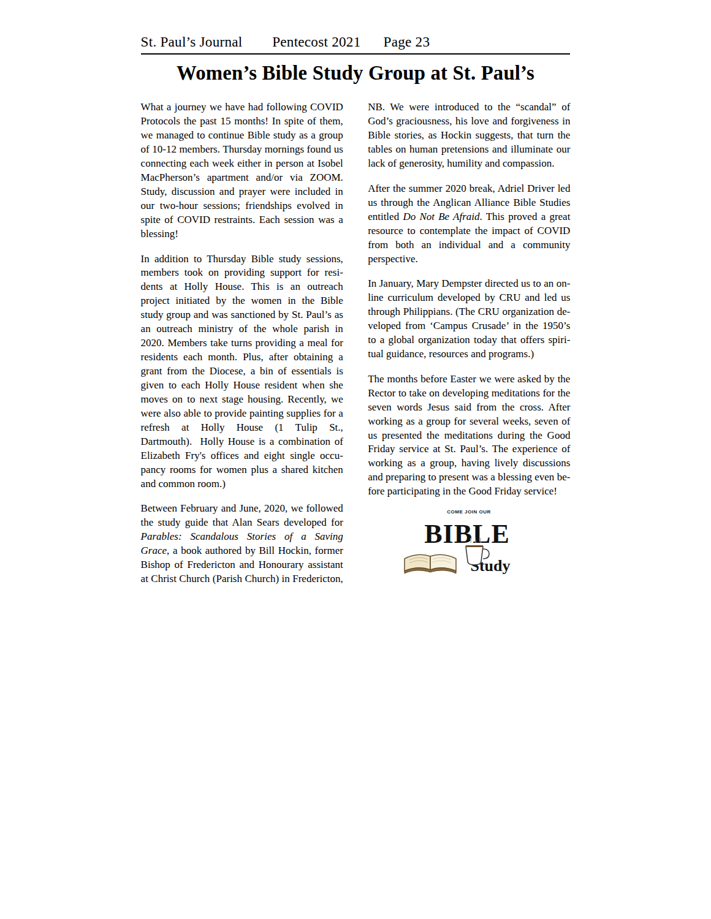St. Paul’s Journal Pentecost 2021 Page 23
Women’s Bible Study Group at St. Paul’s
What a journey we have had following COVID Protocols the past 15 months! In spite of them, we managed to continue Bible study as a group of 10-12 members. Thursday mornings found us connecting each week either in person at Isobel MacPherson’s apartment and/or via ZOOM. Study, discussion and prayer were included in our two-hour sessions; friendships evolved in spite of COVID restraints. Each session was a blessing!
In addition to Thursday Bible study sessions, members took on providing support for residents at Holly House. This is an outreach project initiated by the women in the Bible study group and was sanctioned by St. Paul’s as an outreach ministry of the whole parish in 2020. Members take turns providing a meal for residents each month. Plus, after obtaining a grant from the Diocese, a bin of essentials is given to each Holly House resident when she moves on to next stage housing. Recently, we were also able to provide painting supplies for a refresh at Holly House (1 Tulip St., Dartmouth). Holly House is a combination of Elizabeth Fry's offices and eight single occupancy rooms for women plus a shared kitchen and common room.)
Between February and June, 2020, we followed the study guide that Alan Sears developed for Parables: Scandalous Stories of a Saving Grace, a book authored by Bill Hockin, former Bishop of Fredericton and Honourary assistant at Christ Church (Parish Church) in Fredericton, NB. We were introduced to the “scandal” of God’s graciousness, his love and forgiveness in Bible stories, as Hockin suggests, that turn the tables on human pretensions and illuminate our lack of generosity, humility and compassion.
After the summer 2020 break, Adriel Driver led us through the Anglican Alliance Bible Studies entitled Do Not Be Afraid. This proved a great resource to contemplate the impact of COVID from both an individual and a community perspective.
In January, Mary Dempster directed us to an online curriculum developed by CRU and led us through Philippians. (The CRU organization developed from ‘Campus Crusade’ in the 1950’s to a global organization today that offers spiritual guidance, resources and programs.)
The months before Easter we were asked by the Rector to take on developing meditations for the seven words Jesus said from the cross. After working as a group for several weeks, seven of us presented the meditations during the Good Friday service at St. Paul’s. The experience of working as a group, having lively discussions and preparing to present was a blessing even before participating in the Good Friday service!
COME JOIN OUR BIBLE Study